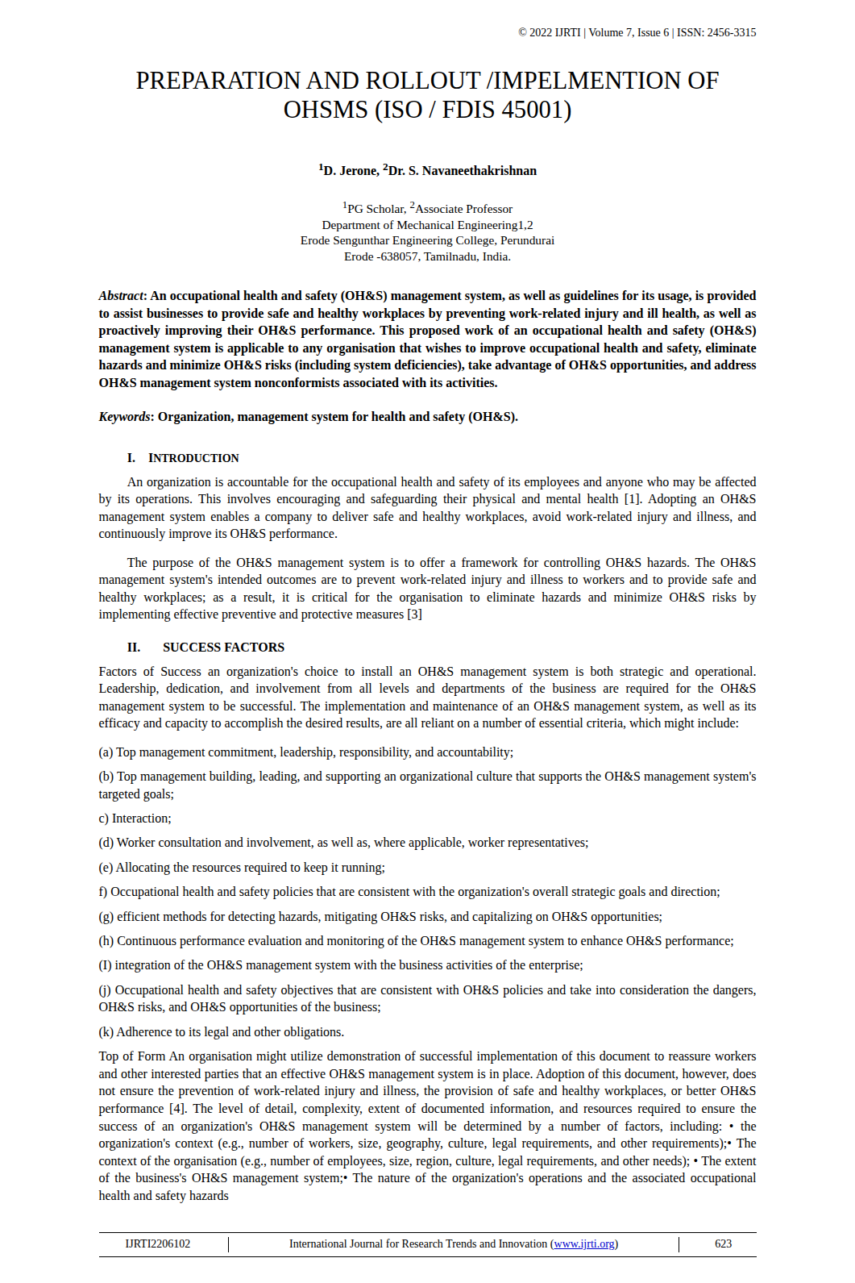© 2022 IJRTI | Volume 7, Issue 6 | ISSN: 2456-3315
PREPARATION AND ROLLOUT /IMPELMENTION OF OHSMS (ISO / FDIS 45001)
1D. Jerone, 2Dr. S. Navaneethakrishnan
1PG Scholar, 2Associate Professor
Department of Mechanical Engineering1,2
Erode Sengunthar Engineering College, Perundurai
Erode -638057, Tamilnadu, India.
Abstract: An occupational health and safety (OH&S) management system, as well as guidelines for its usage, is provided to assist businesses to provide safe and healthy workplaces by preventing work-related injury and ill health, as well as proactively improving their OH&S performance. This proposed work of an occupational health and safety (OH&S) management system is applicable to any organisation that wishes to improve occupational health and safety, eliminate hazards and minimize OH&S risks (including system deficiencies), take advantage of OH&S opportunities, and address OH&S management system nonconformists associated with its activities.
Keywords: Organization, management system for health and safety (OH&S).
I. INTRODUCTION
An organization is accountable for the occupational health and safety of its employees and anyone who may be affected by its operations. This involves encouraging and safeguarding their physical and mental health [1]. Adopting an OH&S management system enables a company to deliver safe and healthy workplaces, avoid work-related injury and illness, and continuously improve its OH&S performance.
The purpose of the OH&S management system is to offer a framework for controlling OH&S hazards. The OH&S management system's intended outcomes are to prevent work-related injury and illness to workers and to provide safe and healthy workplaces; as a result, it is critical for the organisation to eliminate hazards and minimize OH&S risks by implementing effective preventive and protective measures [3]
II. SUCCESS FACTORS
Factors of Success an organization's choice to install an OH&S management system is both strategic and operational. Leadership, dedication, and involvement from all levels and departments of the business are required for the OH&S management system to be successful. The implementation and maintenance of an OH&S management system, as well as its efficacy and capacity to accomplish the desired results, are all reliant on a number of essential criteria, which might include:
(a) Top management commitment, leadership, responsibility, and accountability;
(b) Top management building, leading, and supporting an organizational culture that supports the OH&S management system's targeted goals;
c) Interaction;
(d) Worker consultation and involvement, as well as, where applicable, worker representatives;
(e) Allocating the resources required to keep it running;
f) Occupational health and safety policies that are consistent with the organization's overall strategic goals and direction;
(g) efficient methods for detecting hazards, mitigating OH&S risks, and capitalizing on OH&S opportunities;
(h) Continuous performance evaluation and monitoring of the OH&S management system to enhance OH&S performance;
(I) integration of the OH&S management system with the business activities of the enterprise;
(j) Occupational health and safety objectives that are consistent with OH&S policies and take into consideration the dangers, OH&S risks, and OH&S opportunities of the business;
(k) Adherence to its legal and other obligations.
Top of Form An organisation might utilize demonstration of successful implementation of this document to reassure workers and other interested parties that an effective OH&S management system is in place. Adoption of this document, however, does not ensure the prevention of work-related injury and illness, the provision of safe and healthy workplaces, or better OH&S performance [4]. The level of detail, complexity, extent of documented information, and resources required to ensure the success of an organization's OH&S management system will be determined by a number of factors, including: • the organization's context (e.g., number of workers, size, geography, culture, legal requirements, and other requirements);• The context of the organisation (e.g., number of employees, size, region, culture, legal requirements, and other needs); • The extent of the business's OH&S management system;• The nature of the organization's operations and the associated occupational health and safety hazards
IJRTI2206102
International Journal for Research Trends and Innovation (www.ijrti.org)
623